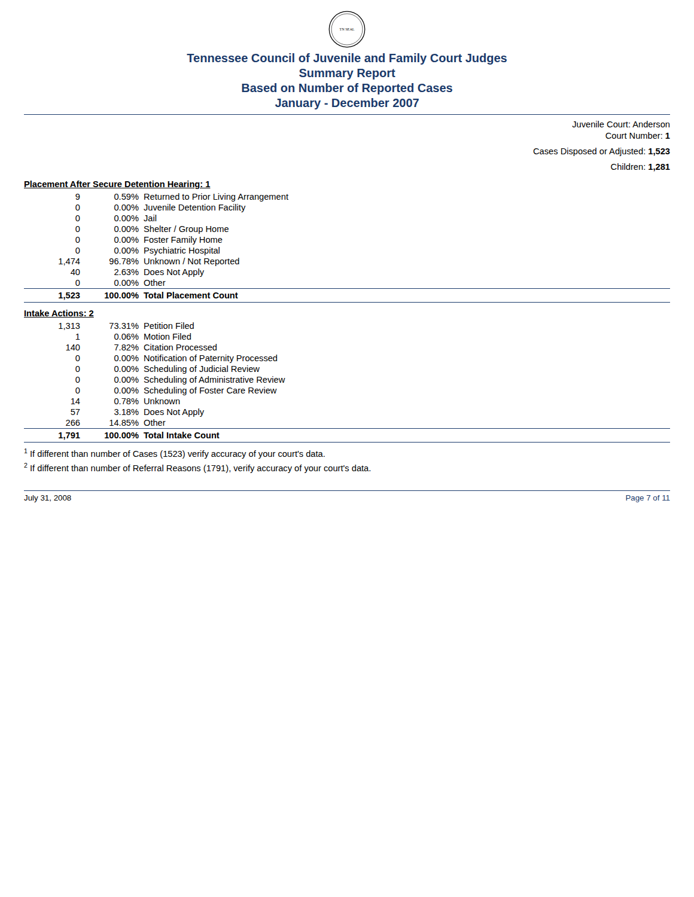Tennessee Council of Juvenile and Family Court Judges
Summary Report
Based on Number of Reported Cases
January - December 2007
Juvenile Court: Anderson
Court Number: 1
Cases Disposed or Adjusted: 1,523
Children: 1,281
Placement After Secure Detention Hearing: 1
| 9 | 0.59% | Returned to Prior Living Arrangement |
| 0 | 0.00% | Juvenile Detention Facility |
| 0 | 0.00% | Jail |
| 0 | 0.00% | Shelter / Group Home |
| 0 | 0.00% | Foster Family Home |
| 0 | 0.00% | Psychiatric Hospital |
| 1,474 | 96.78% | Unknown / Not Reported |
| 40 | 2.63% | Does Not Apply |
| 0 | 0.00% | Other |
| 1,523 | 100.00% | Total Placement Count |
Intake Actions: 2
| 1,313 | 73.31% | Petition Filed |
| 1 | 0.06% | Motion Filed |
| 140 | 7.82% | Citation Processed |
| 0 | 0.00% | Notification of Paternity Processed |
| 0 | 0.00% | Scheduling of Judicial Review |
| 0 | 0.00% | Scheduling of Administrative Review |
| 0 | 0.00% | Scheduling of Foster Care Review |
| 14 | 0.78% | Unknown |
| 57 | 3.18% | Does Not Apply |
| 266 | 14.85% | Other |
| 1,791 | 100.00% | Total Intake Count |
1 If different than number of Cases (1523) verify accuracy of your court's data.
2 If different than number of Referral Reasons (1791), verify accuracy of your court's data.
July 31, 2008
Page 7 of 11